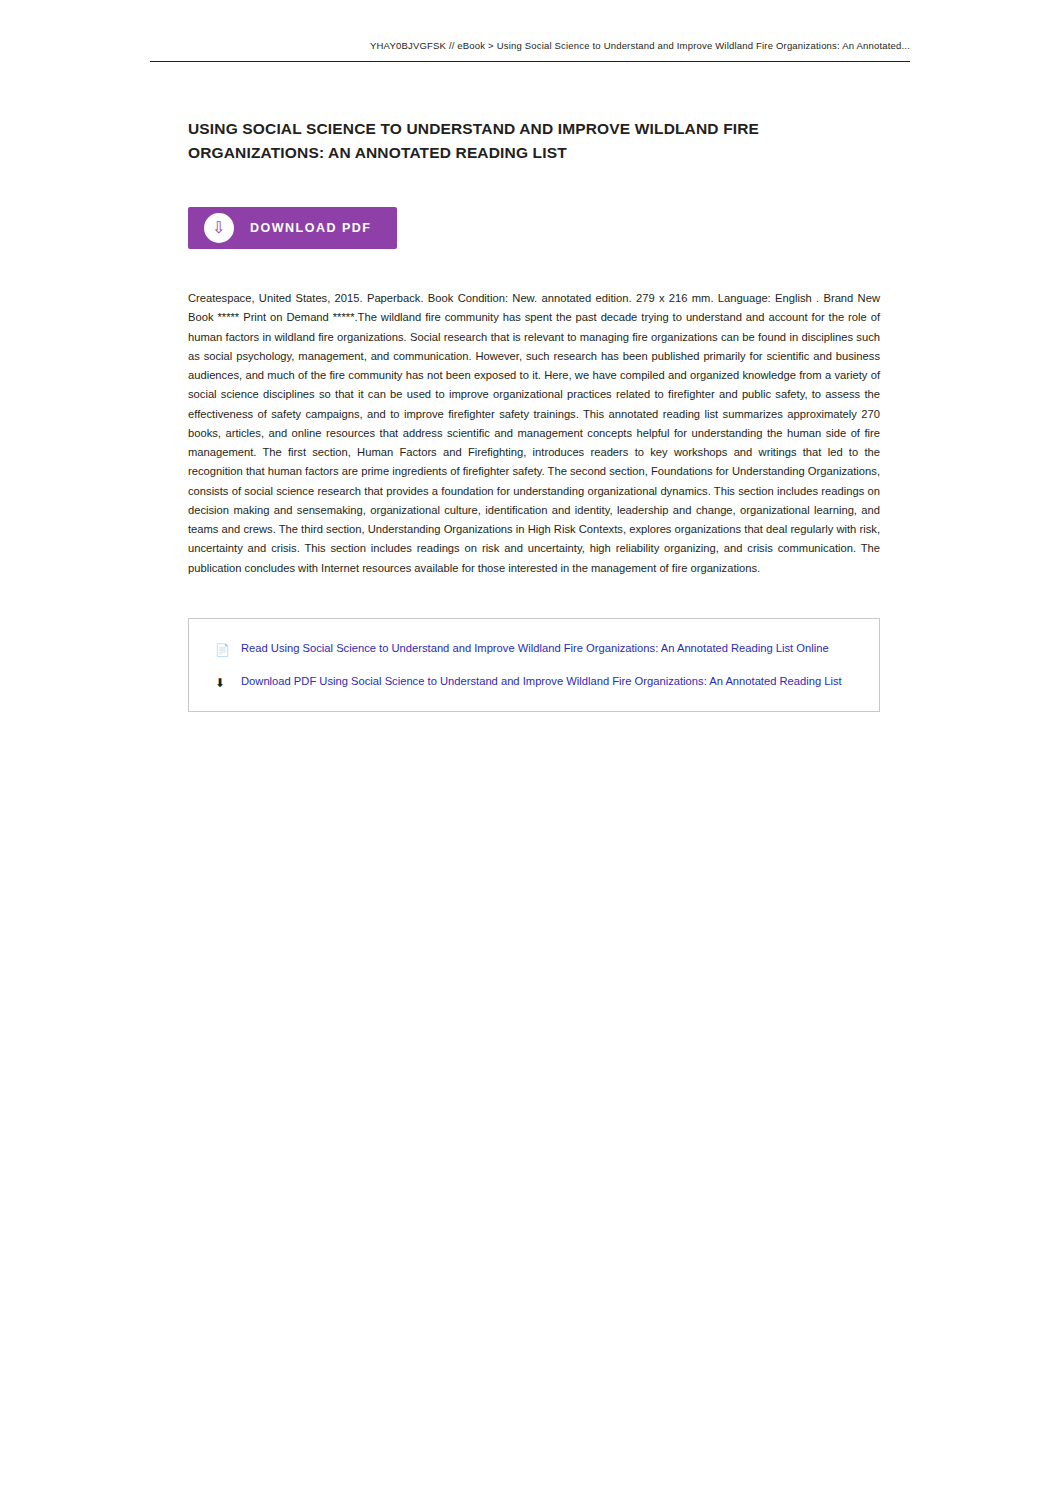YHAY0BJVGFSK // eBook > Using Social Science to Understand and Improve Wildland Fire Organizations: An Annotated...
Using Social Science to Understand and Improve Wildland Fire Organizations: An Annotated Reading List
⇩DOWNLOAD PDF
Createspace, United States, 2015. Paperback. Book Condition: New. annotated edition. 279 x 216 mm. Language: English . Brand New Book ***** Print on Demand *****.The wildland fire community has spent the past decade trying to understand and account for the role of human factors in wildland fire organizations. Social research that is relevant to managing fire organizations can be found in disciplines such as social psychology, management, and communication. However, such research has been published primarily for scientific and business audiences, and much of the fire community has not been exposed to it. Here, we have compiled and organized knowledge from a variety of social science disciplines so that it can be used to improve organizational practices related to firefighter and public safety, to assess the effectiveness of safety campaigns, and to improve firefighter safety trainings. This annotated reading list summarizes approximately 270 books, articles, and online resources that address scientific and management concepts helpful for understanding the human side of fire management. The first section, Human Factors and Firefighting, introduces readers to key workshops and writings that led to the recognition that human factors are prime ingredients of firefighter safety. The second section, Foundations for Understanding Organizations, consists of social science research that provides a foundation for understanding organizational dynamics. This section includes readings on decision making and sensemaking, organizational culture, identification and identity, leadership and change, organizational learning, and teams and crews. The third section, Understanding Organizations in High Risk Contexts, explores organizations that deal regularly with risk, uncertainty and crisis. This section includes readings on risk and uncertainty, high reliability organizing, and crisis communication. The publication concludes with Internet resources available for those interested in the management of fire organizations.
📄Read Using Social Science to Understand and Improve Wildland Fire Organizations: An Annotated Reading List Online
⬇Download PDF Using Social Science to Understand and Improve Wildland Fire Organizations: An Annotated Reading List